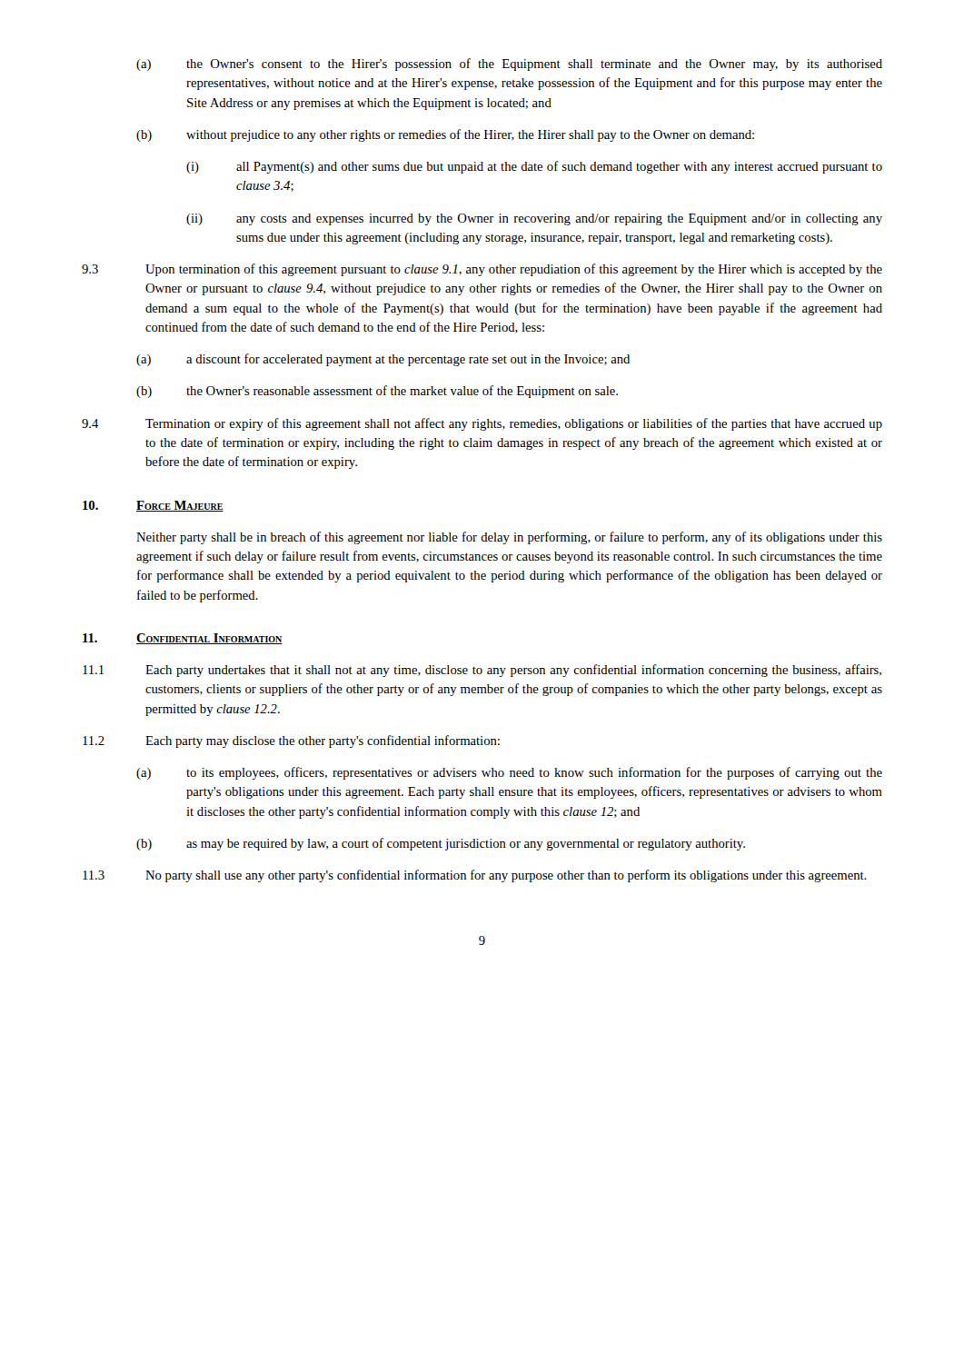(a)
the Owner's consent to the Hirer's possession of the Equipment shall terminate and the Owner may, by its authorised representatives, without notice and at the Hirer's expense, retake possession of the Equipment and for this purpose may enter the Site Address or any premises at which the Equipment is located; and
(b)
without prejudice to any other rights or remedies of the Hirer, the Hirer shall pay to the Owner on demand:
(i)
all Payment(s) and other sums due but unpaid at the date of such demand together with any interest accrued pursuant to clause 3.4;
(ii)
any costs and expenses incurred by the Owner in recovering and/or repairing the Equipment and/or in collecting any sums due under this agreement (including any storage, insurance, repair, transport, legal and remarketing costs).
9.3
Upon termination of this agreement pursuant to clause 9.1, any other repudiation of this agreement by the Hirer which is accepted by the Owner or pursuant to clause 9.4, without prejudice to any other rights or remedies of the Owner, the Hirer shall pay to the Owner on demand a sum equal to the whole of the Payment(s) that would (but for the termination) have been payable if the agreement had continued from the date of such demand to the end of the Hire Period, less:
(a)
a discount for accelerated payment at the percentage rate set out in the Invoice; and
(b)
the Owner's reasonable assessment of the market value of the Equipment on sale.
9.4
Termination or expiry of this agreement shall not affect any rights, remedies, obligations or liabilities of the parties that have accrued up to the date of termination or expiry, including the right to claim damages in respect of any breach of the agreement which existed at or before the date of termination or expiry.
10. Force Majeure
Neither party shall be in breach of this agreement nor liable for delay in performing, or failure to perform, any of its obligations under this agreement if such delay or failure result from events, circumstances or causes beyond its reasonable control. In such circumstances the time for performance shall be extended by a period equivalent to the period during which performance of the obligation has been delayed or failed to be performed.
11. Confidential Information
11.1
Each party undertakes that it shall not at any time, disclose to any person any confidential information concerning the business, affairs, customers, clients or suppliers of the other party or of any member of the group of companies to which the other party belongs, except as permitted by clause 12.2.
11.2
Each party may disclose the other party's confidential information:
(a)
to its employees, officers, representatives or advisers who need to know such information for the purposes of carrying out the party's obligations under this agreement. Each party shall ensure that its employees, officers, representatives or advisers to whom it discloses the other party's confidential information comply with this clause 12; and
(b)
as may be required by law, a court of competent jurisdiction or any governmental or regulatory authority.
11.3
No party shall use any other party's confidential information for any purpose other than to perform its obligations under this agreement.
9